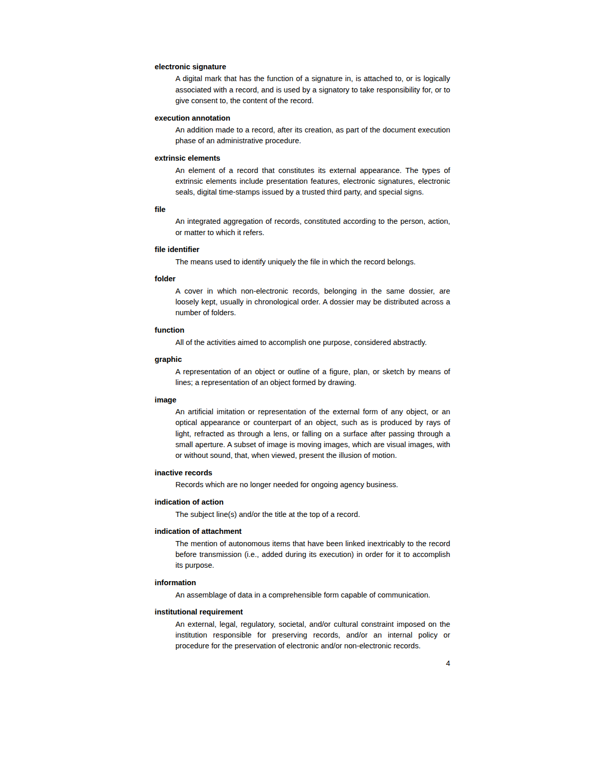electronic signature
A digital mark that has the function of a signature in, is attached to, or is logically associated with a record, and is used by a signatory to take responsibility for, or to give consent to, the content of the record.
execution annotation
An addition made to a record, after its creation, as part of the document execution phase of an administrative procedure.
extrinsic elements
An element of a record that constitutes its external appearance. The types of extrinsic elements include presentation features, electronic signatures, electronic seals, digital time-stamps issued by a trusted third party, and special signs.
file
An integrated aggregation of records, constituted according to the person, action, or matter to which it refers.
file identifier
The means used to identify uniquely the file in which the record belongs.
folder
A cover in which non-electronic records, belonging in the same dossier, are loosely kept, usually in chronological order. A dossier may be distributed across a number of folders.
function
All of the activities aimed to accomplish one purpose, considered abstractly.
graphic
A representation of an object or outline of a figure, plan, or sketch by means of lines; a representation of an object formed by drawing.
image
An artificial imitation or representation of the external form of any object, or an optical appearance or counterpart of an object, such as is produced by rays of light, refracted as through a lens, or falling on a surface after passing through a small aperture. A subset of image is moving images, which are visual images, with or without sound, that, when viewed, present the illusion of motion.
inactive records
Records which are no longer needed for ongoing agency business.
indication of action
The subject line(s) and/or the title at the top of a record.
indication of attachment
The mention of autonomous items that have been linked inextricably to the record before transmission (i.e., added during its execution) in order for it to accomplish its purpose.
information
An assemblage of data in a comprehensible form capable of communication.
institutional requirement
An external, legal, regulatory, societal, and/or cultural constraint imposed on the institution responsible for preserving records, and/or an internal policy or procedure for the preservation of electronic and/or non-electronic records.
4